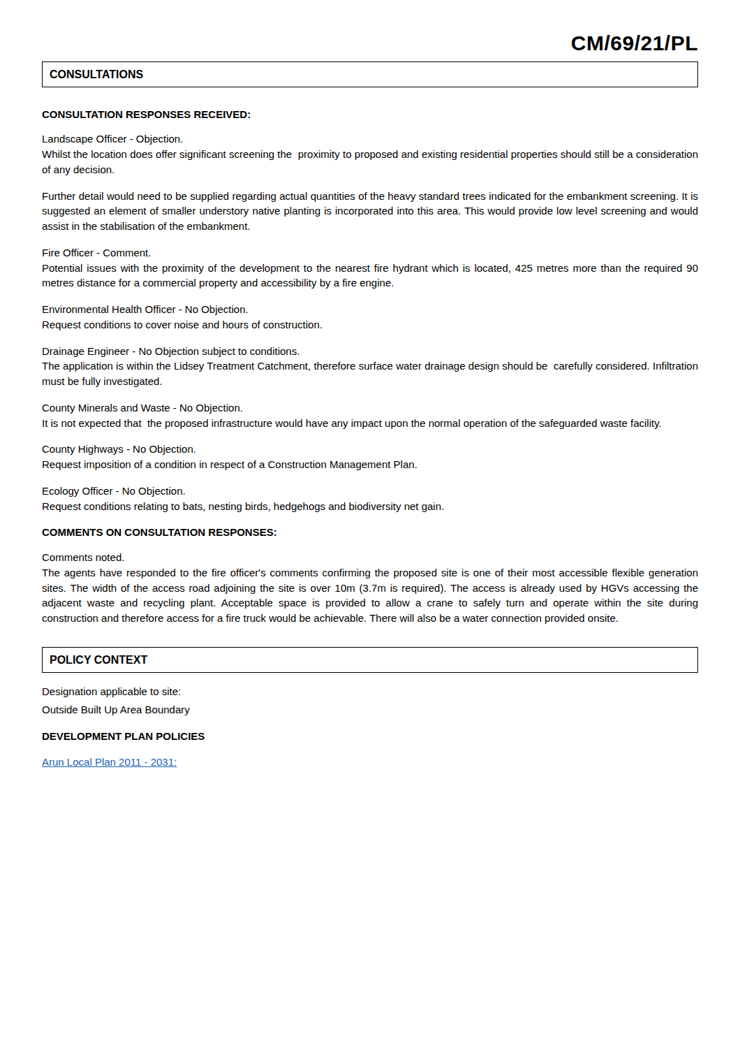CM/69/21/PL
CONSULTATIONS
CONSULTATION RESPONSES RECEIVED:
Landscape Officer - Objection.
Whilst the location does offer significant screening the proximity to proposed and existing residential properties should still be a consideration of any decision.
Further detail would need to be supplied regarding actual quantities of the heavy standard trees indicated for the embankment screening. It is suggested an element of smaller understory native planting is incorporated into this area. This would provide low level screening and would assist in the stabilisation of the embankment.
Fire Officer - Comment.
Potential issues with the proximity of the development to the nearest fire hydrant which is located, 425 metres more than the required 90 metres distance for a commercial property and accessibility by a fire engine.
Environmental Health Officer - No Objection.
Request conditions to cover noise and hours of construction.
Drainage Engineer - No Objection subject to conditions.
The application is within the Lidsey Treatment Catchment, therefore surface water drainage design should be carefully considered. Infiltration must be fully investigated.
County Minerals and Waste - No Objection.
It is not expected that the proposed infrastructure would have any impact upon the normal operation of the safeguarded waste facility.
County Highways - No Objection.
Request imposition of a condition in respect of a Construction Management Plan.
Ecology Officer - No Objection.
Request conditions relating to bats, nesting birds, hedgehogs and biodiversity net gain.
COMMENTS ON CONSULTATION RESPONSES:
Comments noted.
The agents have responded to the fire officer's comments confirming the proposed site is one of their most accessible flexible generation sites. The width of the access road adjoining the site is over 10m (3.7m is required). The access is already used by HGVs accessing the adjacent waste and recycling plant. Acceptable space is provided to allow a crane to safely turn and operate within the site during construction and therefore access for a fire truck would be achievable. There will also be a water connection provided onsite.
POLICY CONTEXT
Designation applicable to site:
Outside Built Up Area Boundary
DEVELOPMENT PLAN POLICIES
Arun Local Plan 2011 - 2031: